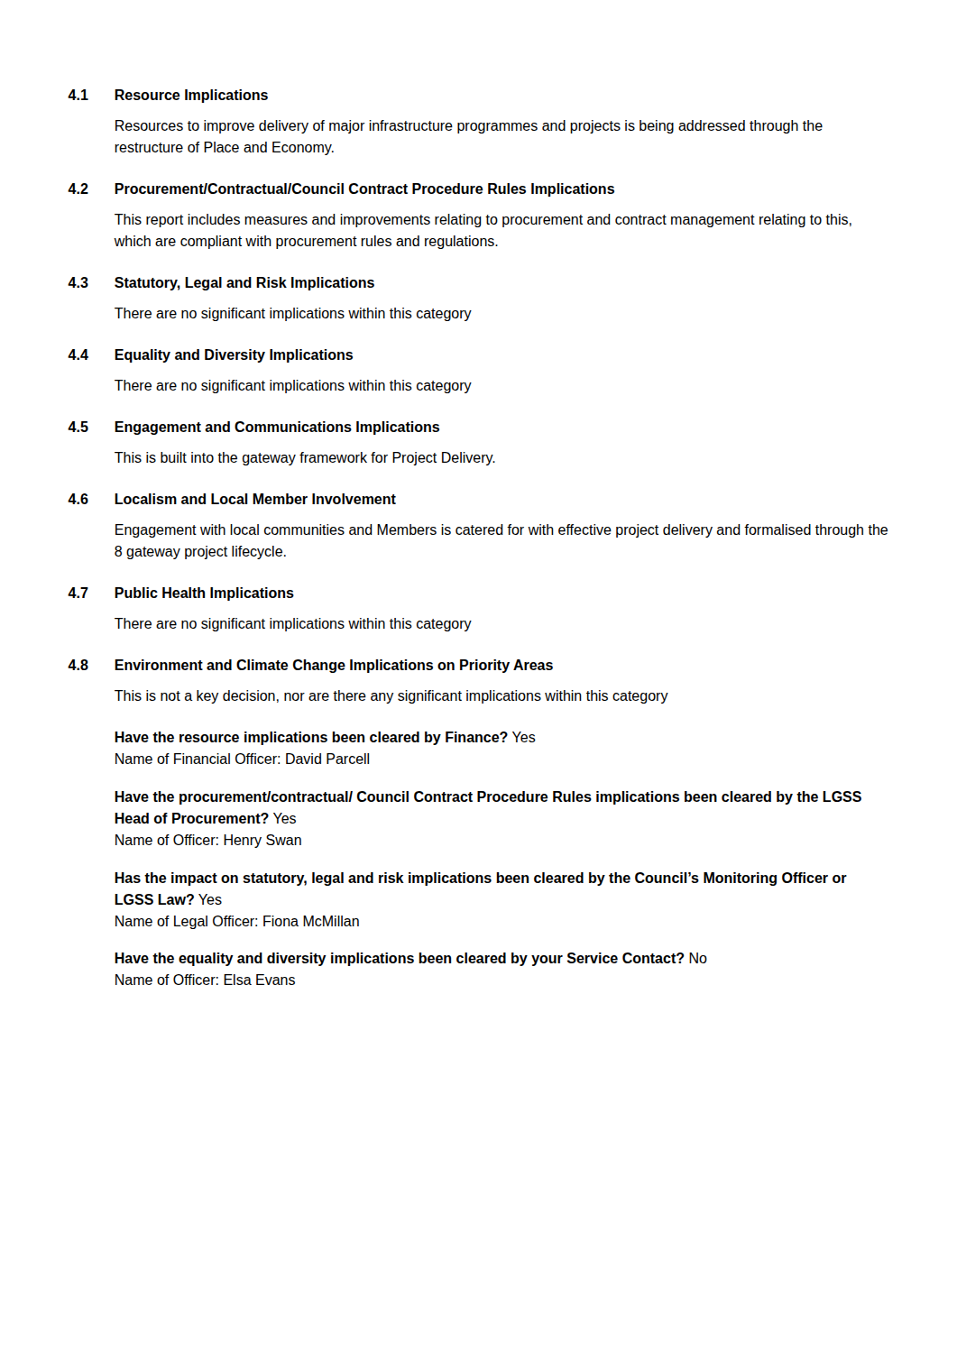4.1 Resource Implications
Resources to improve delivery of major infrastructure programmes and projects is being addressed through the restructure of Place and Economy.
4.2 Procurement/Contractual/Council Contract Procedure Rules Implications
This report includes measures and improvements relating to procurement and contract management relating to this, which are compliant with procurement rules and regulations.
4.3 Statutory, Legal and Risk Implications
There are no significant implications within this category
4.4 Equality and Diversity Implications
There are no significant implications within this category
4.5 Engagement and Communications Implications
This is built into the gateway framework for Project Delivery.
4.6 Localism and Local Member Involvement
Engagement with local communities and Members is catered for with effective project delivery and formalised through the 8 gateway project lifecycle.
4.7 Public Health Implications
There are no significant implications within this category
4.8 Environment and Climate Change Implications on Priority Areas
This is not a key decision, nor are there any significant implications within this category
Have the resource implications been cleared by Finance? Yes
Name of Financial Officer: David Parcell
Have the procurement/contractual/ Council Contract Procedure Rules implications been cleared by the LGSS Head of Procurement? Yes
Name of Officer: Henry Swan
Has the impact on statutory, legal and risk implications been cleared by the Council’s Monitoring Officer or LGSS Law? Yes
Name of Legal Officer: Fiona McMillan
Have the equality and diversity implications been cleared by your Service Contact? No
Name of Officer: Elsa Evans